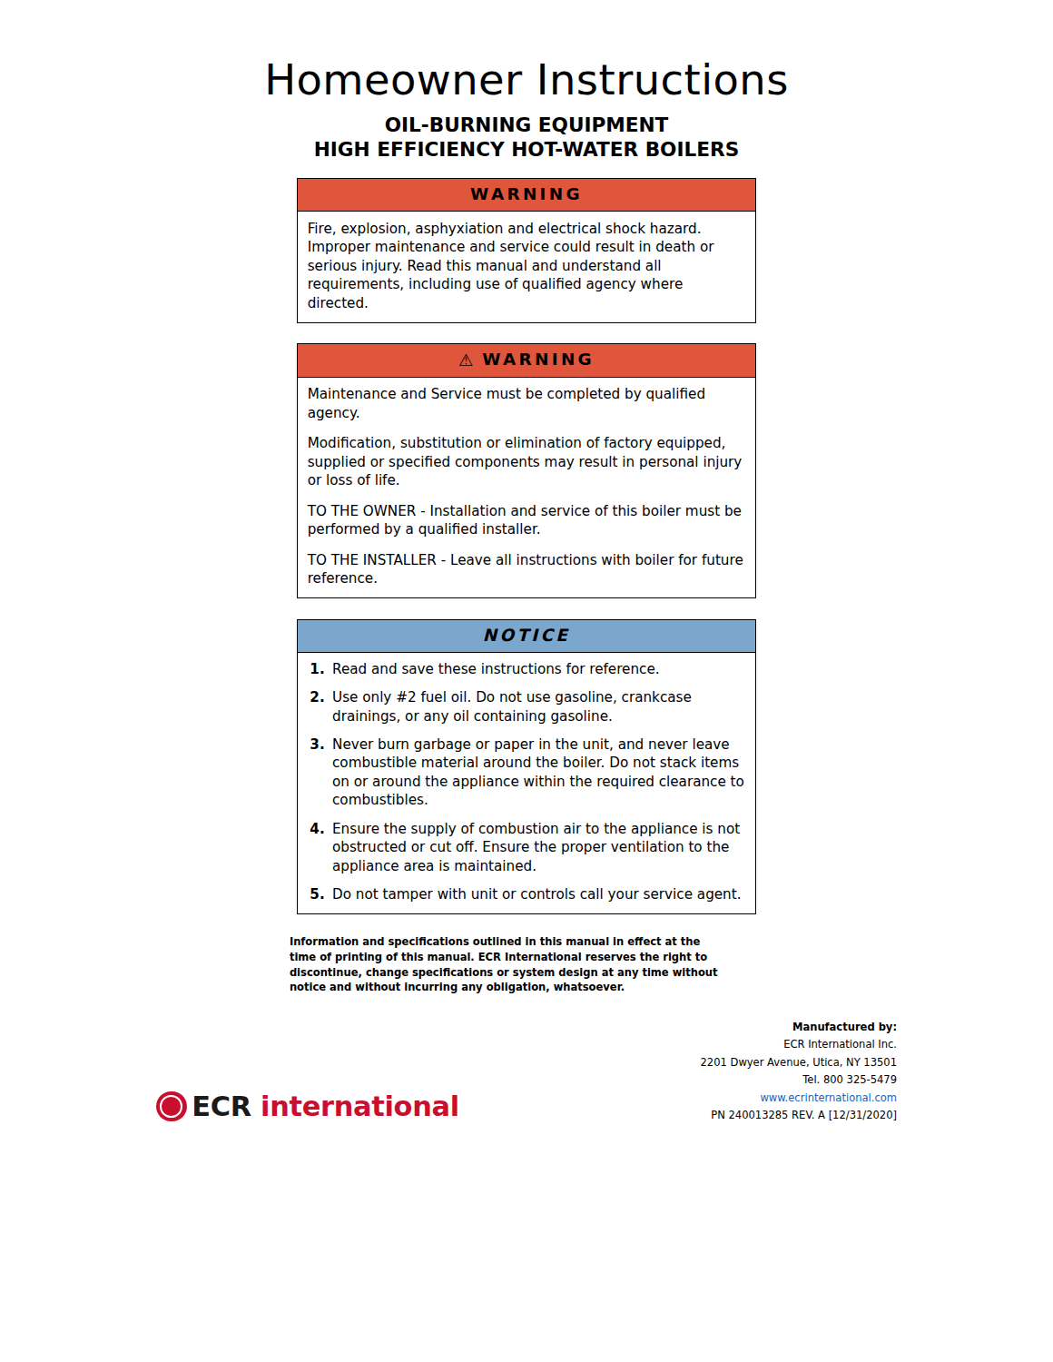Homeowner Instructions
OIL-BURNING EQUIPMENT
HIGH EFFICIENCY HOT-WATER BOILERS
WARNING
Fire, explosion, asphyxiation and electrical shock hazard. Improper maintenance and service could result in death or serious injury. Read this manual and understand all requirements, including use of qualified agency where directed.
⚠WARNING
Maintenance and Service must be completed by qualified agency.
Modification, substitution or elimination of factory equipped, supplied or specified components may result in personal injury or loss of life.
TO THE OWNER - Installation and service of this boiler must be performed by a qualified installer.
TO THE INSTALLER - Leave all instructions with boiler for future reference.
NOTICE
Read and save these instructions for reference.
Use only #2 fuel oil. Do not use gasoline, crankcase drainings, or any oil containing gasoline.
Never burn garbage or paper in the unit, and never leave combustible material around the boiler. Do not stack items on or around the appliance within the required clearance to combustibles.
Ensure the supply of combustion air to the appliance is not obstructed or cut off. Ensure the proper ventilation to the appliance area is maintained.
Do not tamper with unit or controls call your service agent.
Information and specifications outlined in this manual in effect at the time of printing of this manual. ECR International reserves the right to discontinue, change specifications or system design at any time without notice and without incurring any obligation, whatsoever.
ECR international
Manufactured by:
ECR International Inc.
2201 Dwyer Avenue, Utica, NY 13501
Tel. 800 325-5479
www.ecrinternational.com
PN 240013285 REV. A [12/31/2020]